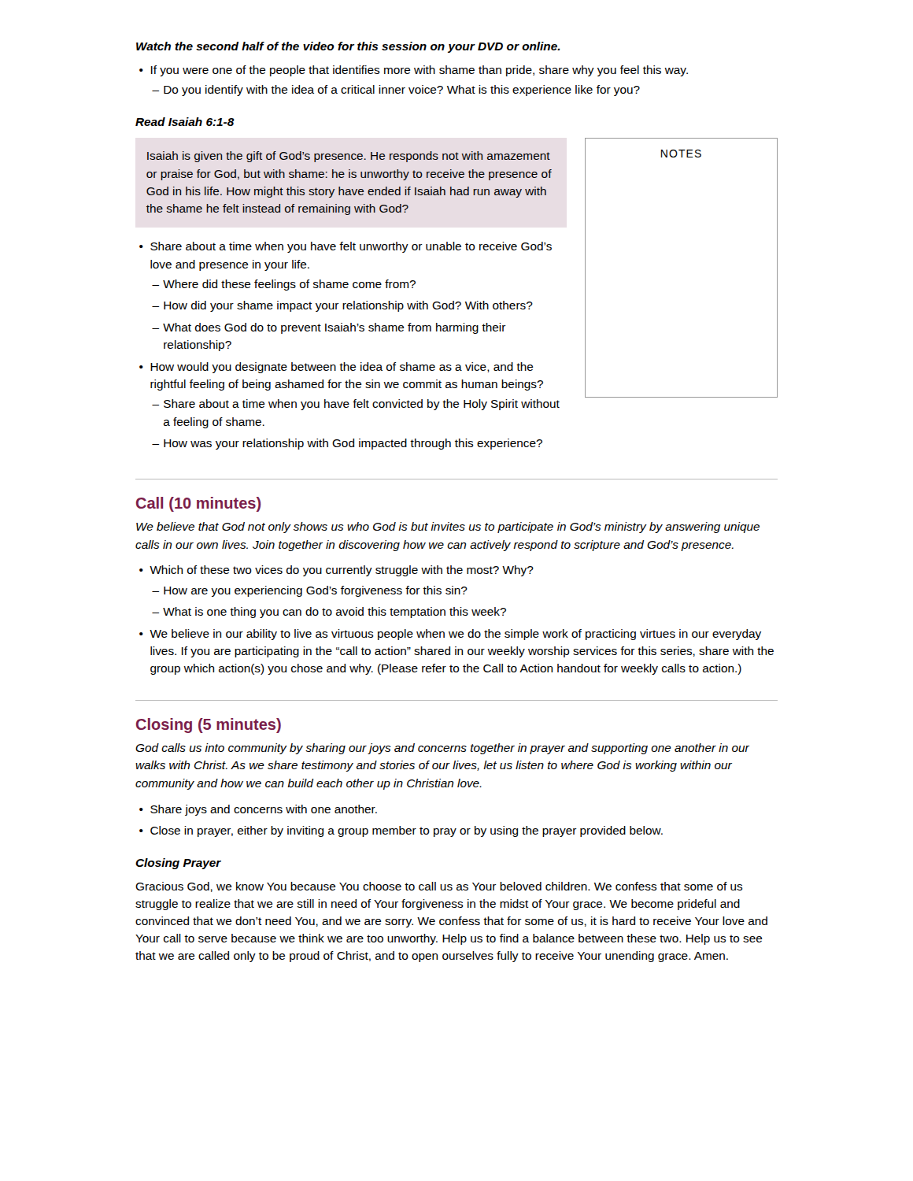Watch the second half of the video for this session on your DVD or online.
If you were one of the people that identifies more with shame than pride, share why you feel this way.
Do you identify with the idea of a critical inner voice? What is this experience like for you?
Read Isaiah 6:1-8
Isaiah is given the gift of God’s presence. He responds not with amazement or praise for God, but with shame: he is unworthy to receive the presence of God in his life. How might this story have ended if Isaiah had run away with the shame he felt instead of remaining with God?
Share about a time when you have felt unworthy or unable to receive God’s love and presence in your life.
Where did these feelings of shame come from?
How did your shame impact your relationship with God? With others?
What does God do to prevent Isaiah’s shame from harming their relationship?
How would you designate between the idea of shame as a vice, and the rightful feeling of being ashamed for the sin we commit as human beings?
Share about a time when you have felt convicted by the Holy Spirit without a feeling of shame.
How was your relationship with God impacted through this experience?
NOTES
Call (10 minutes)
We believe that God not only shows us who God is but invites us to participate in God’s ministry by answering unique calls in our own lives. Join together in discovering how we can actively respond to scripture and God’s presence.
Which of these two vices do you currently struggle with the most? Why?
How are you experiencing God’s forgiveness for this sin?
What is one thing you can do to avoid this temptation this week?
We believe in our ability to live as virtuous people when we do the simple work of practicing virtues in our everyday lives. If you are participating in the “call to action” shared in our weekly worship services for this series, share with the group which action(s) you chose and why. (Please refer to the Call to Action handout for weekly calls to action.)
Closing (5 minutes)
God calls us into community by sharing our joys and concerns together in prayer and supporting one another in our walks with Christ. As we share testimony and stories of our lives, let us listen to where God is working within our community and how we can build each other up in Christian love.
Share joys and concerns with one another.
Close in prayer, either by inviting a group member to pray or by using the prayer provided below.
Closing Prayer
Gracious God, we know You because You choose to call us as Your beloved children. We confess that some of us struggle to realize that we are still in need of Your forgiveness in the midst of Your grace. We become prideful and convinced that we don’t need You, and we are sorry. We confess that for some of us, it is hard to receive Your love and Your call to serve because we think we are too unworthy. Help us to find a balance between these two. Help us to see that we are called only to be proud of Christ, and to open ourselves fully to receive Your unending grace. Amen.